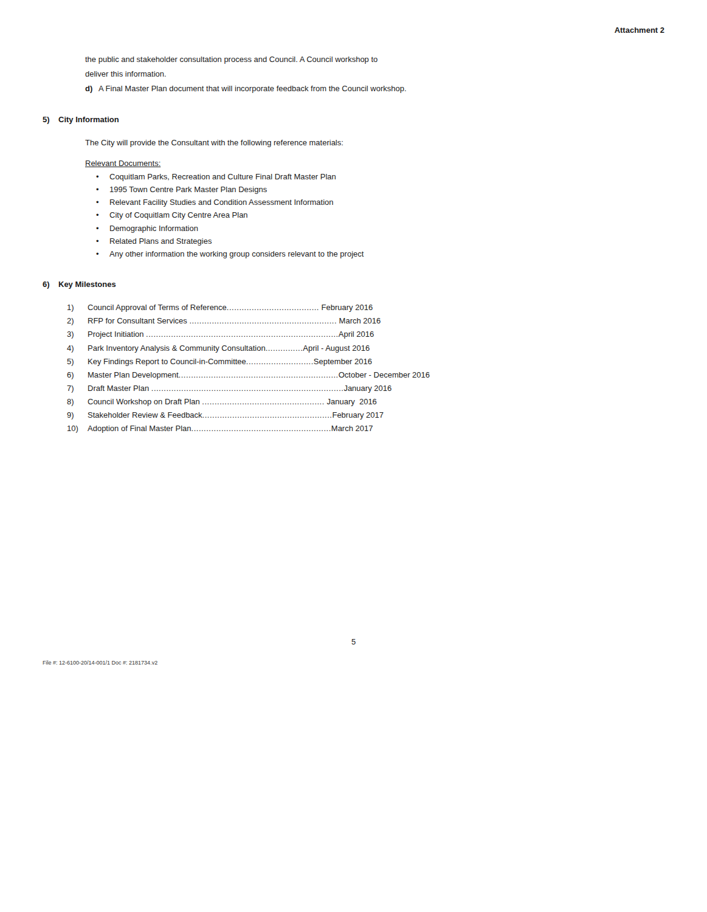Attachment 2
the public and stakeholder consultation process and Council. A Council workshop to
deliver this information.
d) A Final Master Plan document that will incorporate feedback from the Council workshop.
5) City Information
The City will provide the Consultant with the following reference materials:
Relevant Documents:
Coquitlam Parks, Recreation and Culture Final Draft Master Plan
1995 Town Centre Park Master Plan Designs
Relevant Facility Studies and Condition Assessment Information
City of Coquitlam City Centre Area Plan
Demographic Information
Related Plans and Strategies
Any other information the working group considers relevant to the project
6) Key Milestones
Council Approval of Terms of Reference..................................... February 2016
RFP for Consultant Services ........................................................... March 2016
Project Initiation ............................................................................. April 2016
Park Inventory Analysis & Community Consultation............... April - August 2016
Key Findings Report to Council-in-Committee........................... September 2016
Master Plan Development................................................................ October - December 2016
Draft Master Plan ............................................................................. January 2016
Council Workshop on Draft Plan ................................................. January 2016
Stakeholder Review & Feedback.................................................... February 2017
Adoption of Final Master Plan........................................................ March 2017
5
File #: 12-6100-20/14-001/1 Doc #: 2181734.v2